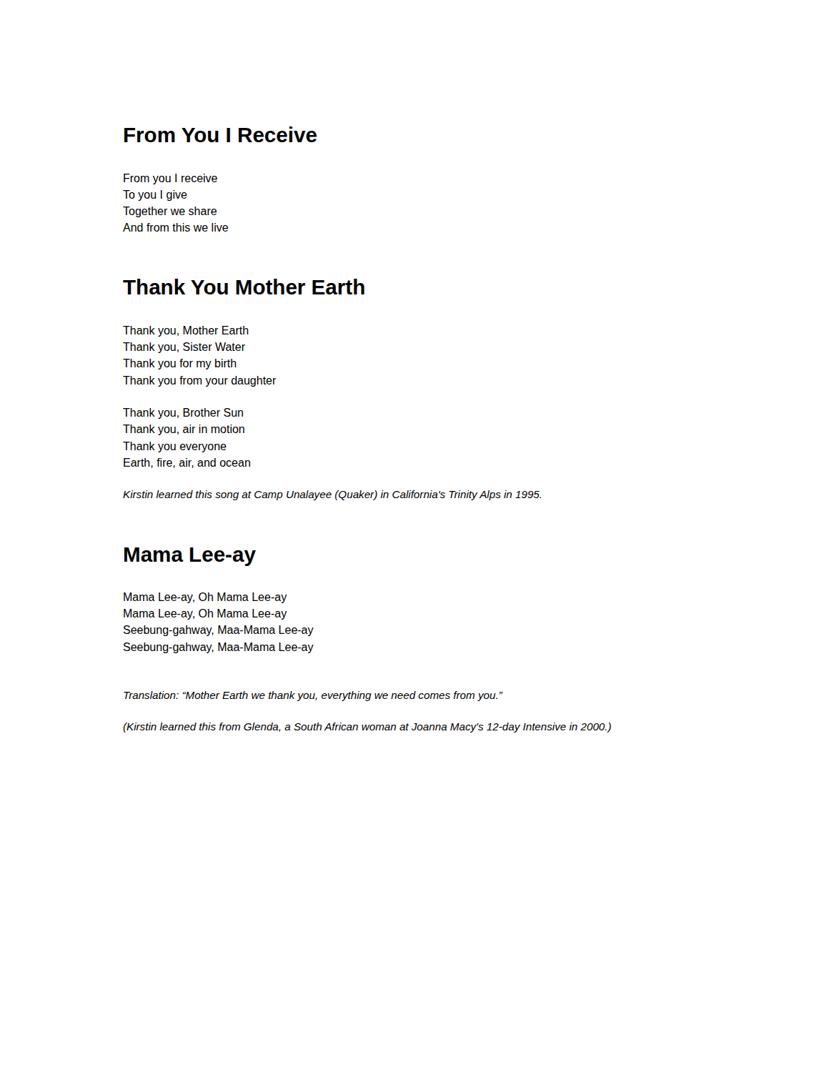From You I Receive
From you I receive
To you I give
Together we share
And from this we live
Thank You Mother Earth
Thank you, Mother Earth
Thank you, Sister Water
Thank you for my birth
Thank you from your daughter
Thank you, Brother Sun
Thank you, air in motion
Thank you everyone
Earth, fire, air, and ocean
Kirstin learned this song at Camp Unalayee (Quaker) in California's Trinity Alps in 1995.
Mama Lee-ay
Mama Lee-ay, Oh Mama Lee-ay
Mama Lee-ay, Oh Mama Lee-ay
Seebung-gahway, Maa-Mama Lee-ay
Seebung-gahway, Maa-Mama Lee-ay
Translation: “Mother Earth we thank you, everything we need comes from you.”
(Kirstin learned this from Glenda, a South African woman at Joanna Macy's 12-day Intensive in 2000.)